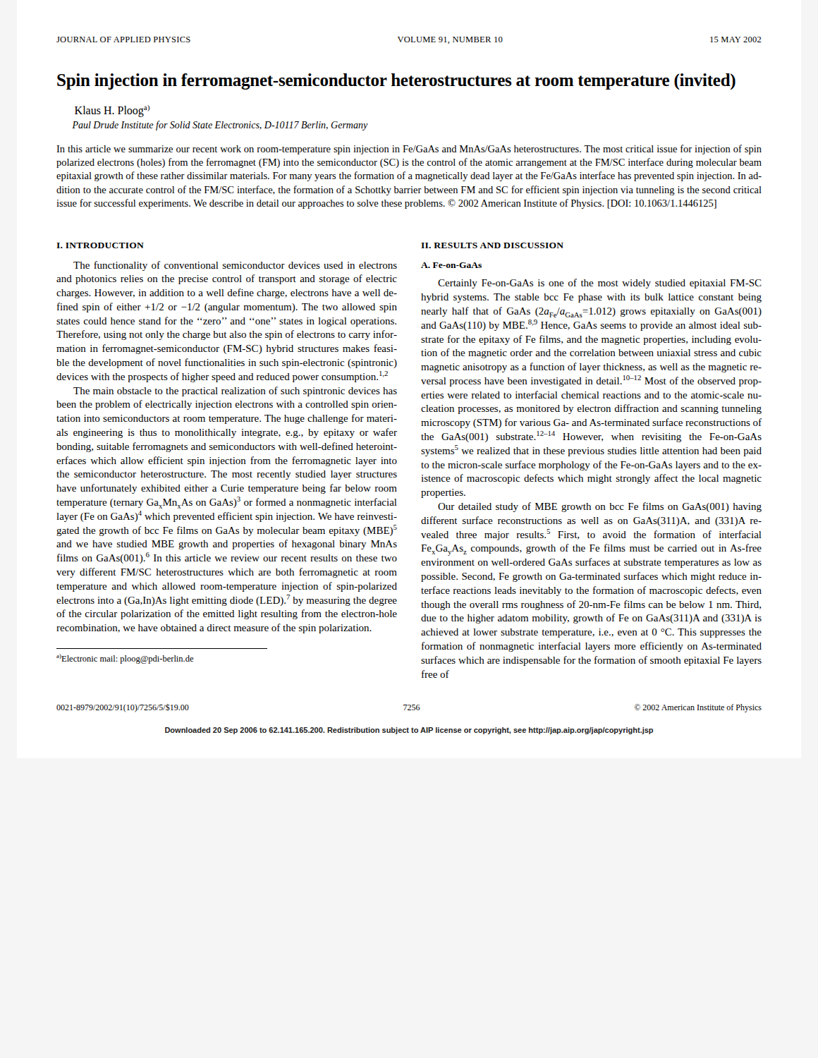Journal of Applied Physics Volume 91, Number 10 15 May 2002
Spin injection in ferromagnet-semiconductor heterostructures at room temperature (invited)
Klaus H. Plooga)
Paul Drude Institute for Solid State Electronics, D-10117 Berlin, Germany
In this article we summarize our recent work on room-temperature spin injection in Fe/GaAs and MnAs/GaAs heterostructures. The most critical issue for injection of spin polarized electrons (holes) from the ferromagnet (FM) into the semiconductor (SC) is the control of the atomic arrangement at the FM/SC interface during molecular beam epitaxial growth of these rather dissimilar materials. For many years the formation of a magnetically dead layer at the Fe/GaAs interface has prevented spin injection. In addition to the accurate control of the FM/SC interface, the formation of a Schottky barrier between FM and SC for efficient spin injection via tunneling is the second critical issue for successful experiments. We describe in detail our approaches to solve these problems. © 2002 American Institute of Physics. [DOI: 10.1063/1.1446125]
I. Introduction
The functionality of conventional semiconductor devices used in electrons and photonics relies on the precise control of transport and storage of electric charges. However, in addition to a well define charge, electrons have a well defined spin of either +1/2 or −1/2 (angular momentum). The two allowed spin states could hence stand for the ‘‘zero’’ and ‘‘one’’ states in logical operations. Therefore, using not only the charge but also the spin of electrons to carry information in ferromagnet-semiconductor (FM-SC) hybrid structures makes feasible the development of novel functionalities in such spin-electronic (spintronic) devices with the prospects of higher speed and reduced power consumption.1,2
The main obstacle to the practical realization of such spintronic devices has been the problem of electrically injection electrons with a controlled spin orientation into semiconductors at room temperature. The huge challenge for materials engineering is thus to monolithically integrate, e.g., by epitaxy or wafer bonding, suitable ferromagnets and semiconductors with well-defined heterointerfaces which allow efficient spin injection from the ferromagnetic layer into the semiconductor heterostructure. The most recently studied layer structures have unfortunately exhibited either a Curie temperature being far below room temperature (ternary GaxMnxAs on GaAs)3 or formed a nonmagnetic interfacial layer (Fe on GaAs)4 which prevented efficient spin injection. We have reinvestigated the growth of bcc Fe films on GaAs by molecular beam epitaxy (MBE)5 and we have studied MBE growth and properties of hexagonal binary MnAs films on GaAs(001).6 In this article we review our recent results on these two very different FM/SC heterostructures which are both ferromagnetic at room temperature and which allowed room-temperature injection of spin-polarized electrons into a (Ga,In)As light emitting diode (LED).7 by measuring the degree of the circular polarization of the emitted light resulting from the electron-hole recombination, we have obtained a direct measure of the spin polarization.
a)Electronic mail: ploog@pdi-berlin.de
II. Results and Discussion
A. Fe-on-GaAs
Certainly Fe-on-GaAs is one of the most widely studied epitaxial FM-SC hybrid systems. The stable bcc Fe phase with its bulk lattice constant being nearly half that of GaAs (2aFe/aGaAs=1.012) grows epitaxially on GaAs(001) and GaAs(110) by MBE.8,9 Hence, GaAs seems to provide an almost ideal substrate for the epitaxy of Fe films, and the magnetic properties, including evolution of the magnetic order and the correlation between uniaxial stress and cubic magnetic anisotropy as a function of layer thickness, as well as the magnetic reversal process have been investigated in detail.10–12 Most of the observed properties were related to interfacial chemical reactions and to the atomic-scale nucleation processes, as monitored by electron diffraction and scanning tunneling microscopy (STM) for various Ga- and As-terminated surface reconstructions of the GaAs(001) substrate.12–14 However, when revisiting the Fe-on-GaAs systems5 we realized that in these previous studies little attention had been paid to the micron-scale surface morphology of the Fe-on-GaAs layers and to the existence of macroscopic defects which might strongly affect the local magnetic properties.
Our detailed study of MBE growth on bcc Fe films on GaAs(001) having different surface reconstructions as well as on GaAs(311)A, and (331)A revealed three major results.5 First, to avoid the formation of interfacial FexGayAsz compounds, growth of the Fe films must be carried out in As-free environment on well-ordered GaAs surfaces at substrate temperatures as low as possible. Second, Fe growth on Ga-terminated surfaces which might reduce interface reactions leads inevitably to the formation of macroscopic defects, even though the overall rms roughness of 20-nm-Fe films can be below 1 nm. Third, due to the higher adatom mobility, growth of Fe on GaAs(311)A and (331)A is achieved at lower substrate temperature, i.e., even at 0 °C. This suppresses the formation of nonmagnetic interfacial layers more efficiently on As-terminated surfaces which are indispensable for the formation of smooth epitaxial Fe layers free of
0021-8979/2002/91(10)/7256/5/$19.00 7256 © 2002 American Institute of Physics
Downloaded 20 Sep 2006 to 62.141.165.200. Redistribution subject to AIP license or copyright, see http://jap.aip.org/jap/copyright.jsp